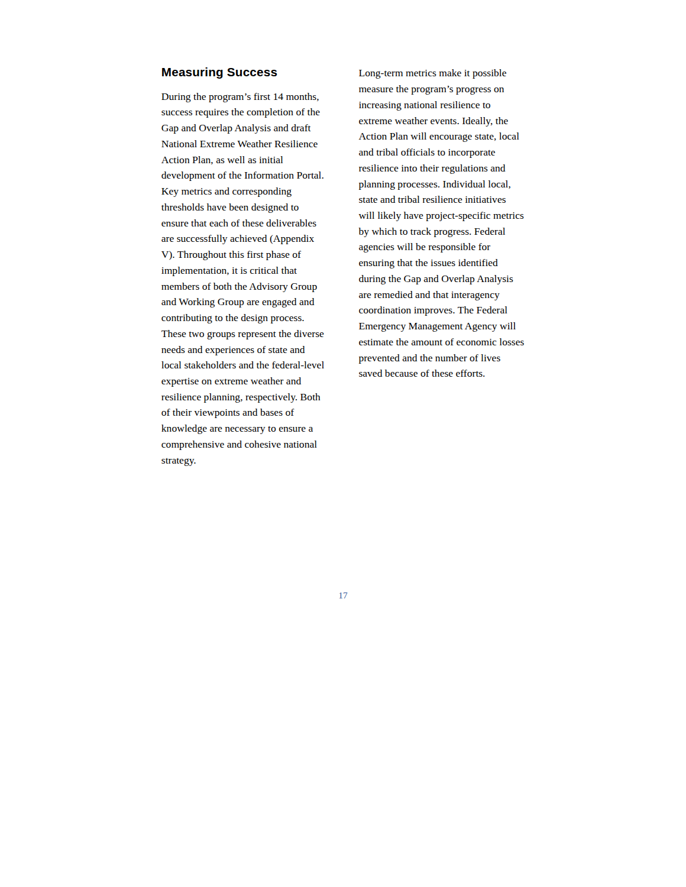Measuring Success
During the program’s first 14 months, success requires the completion of the Gap and Overlap Analysis and draft National Extreme Weather Resilience Action Plan, as well as initial development of the Information Portal. Key metrics and corresponding thresholds have been designed to ensure that each of these deliverables are successfully achieved (Appendix V). Throughout this first phase of implementation, it is critical that members of both the Advisory Group and Working Group are engaged and contributing to the design process. These two groups represent the diverse needs and experiences of state and local stakeholders and the federal-level expertise on extreme weather and resilience planning, respectively. Both of their viewpoints and bases of knowledge are necessary to ensure a comprehensive and cohesive national strategy.
Long-term metrics make it possible measure the program’s progress on increasing national resilience to extreme weather events. Ideally, the Action Plan will encourage state, local and tribal officials to incorporate resilience into their regulations and planning processes. Individual local, state and tribal resilience initiatives will likely have project-specific metrics by which to track progress. Federal agencies will be responsible for ensuring that the issues identified during the Gap and Overlap Analysis are remedied and that interagency coordination improves. The Federal Emergency Management Agency will estimate the amount of economic losses prevented and the number of lives saved because of these efforts.
17